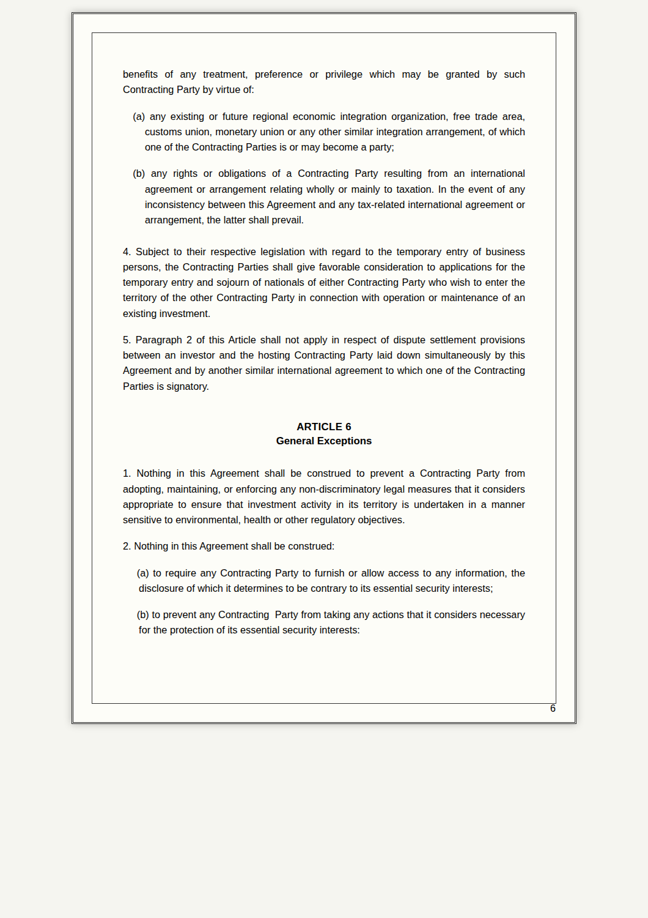benefits of any treatment, preference or privilege which may be granted by such Contracting Party by virtue of:
(a) any existing or future regional economic integration organization, free trade area, customs union, monetary union or any other similar integration arrangement, of which one of the Contracting Parties is or may become a party;
(b) any rights or obligations of a Contracting Party resulting from an international agreement or arrangement relating wholly or mainly to taxation. In the event of any inconsistency between this Agreement and any tax-related international agreement or arrangement, the latter shall prevail.
4. Subject to their respective legislation with regard to the temporary entry of business persons, the Contracting Parties shall give favorable consideration to applications for the temporary entry and sojourn of nationals of either Contracting Party who wish to enter the territory of the other Contracting Party in connection with operation or maintenance of an existing investment.
5. Paragraph 2 of this Article shall not apply in respect of dispute settlement provisions between an investor and the hosting Contracting Party laid down simultaneously by this Agreement and by another similar international agreement to which one of the Contracting Parties is signatory.
ARTICLE 6
General Exceptions
1. Nothing in this Agreement shall be construed to prevent a Contracting Party from adopting, maintaining, or enforcing any non-discriminatory legal measures that it considers appropriate to ensure that investment activity in its territory is undertaken in a manner sensitive to environmental, health or other regulatory objectives.
2. Nothing in this Agreement shall be construed:
(a) to require any Contracting Party to furnish or allow access to any information, the disclosure of which it determines to be contrary to its essential security interests;
(b) to prevent any Contracting Party from taking any actions that it considers necessary for the protection of its essential security interests:
6